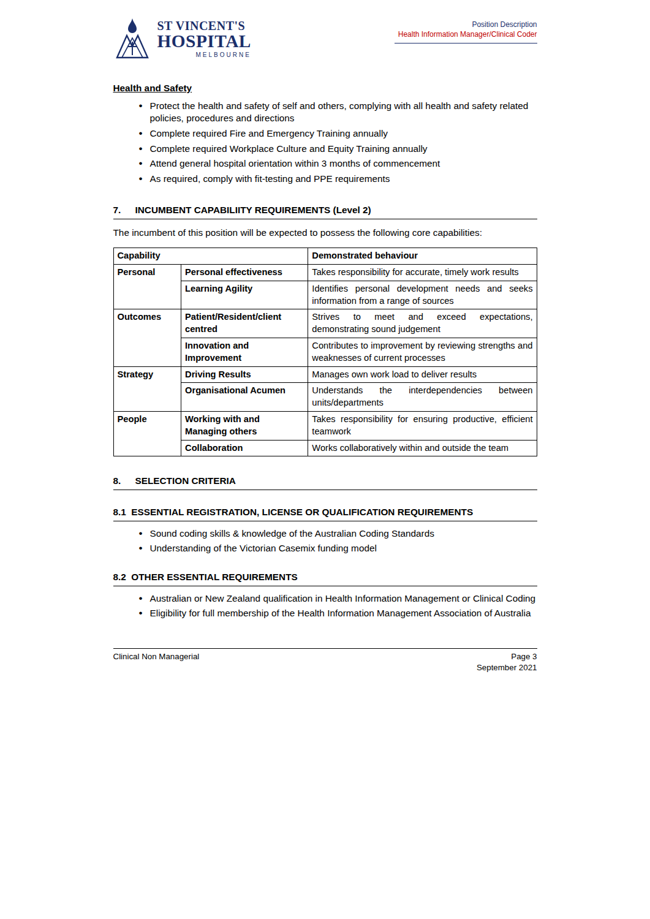ST VINCENT'S HOSPITAL MELBOURNE
Position Description
Health Information Manager/Clinical Coder
Health and Safety
Protect the health and safety of self and others, complying with all health and safety related policies, procedures and directions
Complete required Fire and Emergency Training annually
Complete required Workplace Culture and Equity Training annually
Attend general hospital orientation within 3 months of commencement
As required, comply with fit-testing and PPE requirements
7. INCUMBENT CAPABILIITY REQUIREMENTS (Level 2)
The incumbent of this position will be expected to possess the following core capabilities:
| Capability | Demonstrated behaviour |
| --- | --- |
| Personal | Personal effectiveness | Takes responsibility for accurate, timely work results |
| Learning Agility | Identifies personal development needs and seeks information from a range of sources |
| Outcomes | Patient/Resident/client centred | Strives to meet and exceed expectations, demonstrating sound judgement |
| Innovation and Improvement | Contributes to improvement by reviewing strengths and weaknesses of current processes |
| Strategy | Driving Results | Manages own work load to deliver results |
| Organisational Acumen | Understands the interdependencies between units/departments |
| People | Working with and Managing others | Takes responsibility for ensuring productive, efficient teamwork |
| Collaboration | Works collaboratively within and outside the team |
8. SELECTION CRITERIA
8.1 ESSENTIAL REGISTRATION, LICENSE OR QUALIFICATION REQUIREMENTS
Sound coding skills & knowledge of the Australian Coding Standards
Understanding of the Victorian Casemix funding model
8.2 OTHER ESSENTIAL REQUIREMENTS
Australian or New Zealand qualification in Health Information Management or Clinical Coding
Eligibility for full membership of the Health Information Management Association of Australia
Clinical Non Managerial
Page 3
September 2021